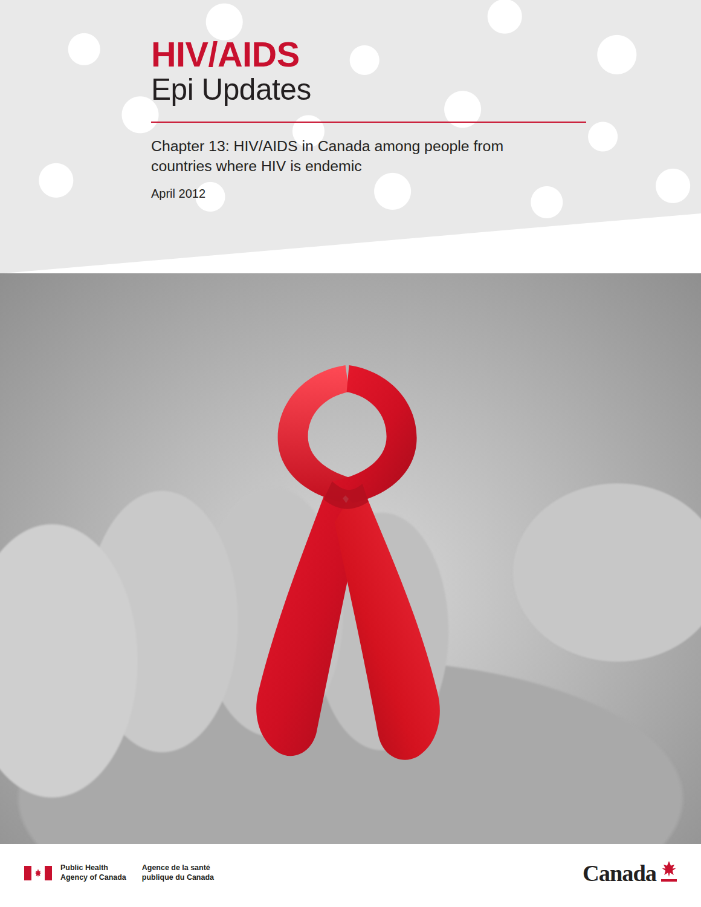HIV/AIDS Epi Updates
Chapter 13: HIV/AIDS in Canada among people from countries where HIV is endemic
April 2012
Public Health Agency of Canada
Agence de la santé publique du Canada
Canada